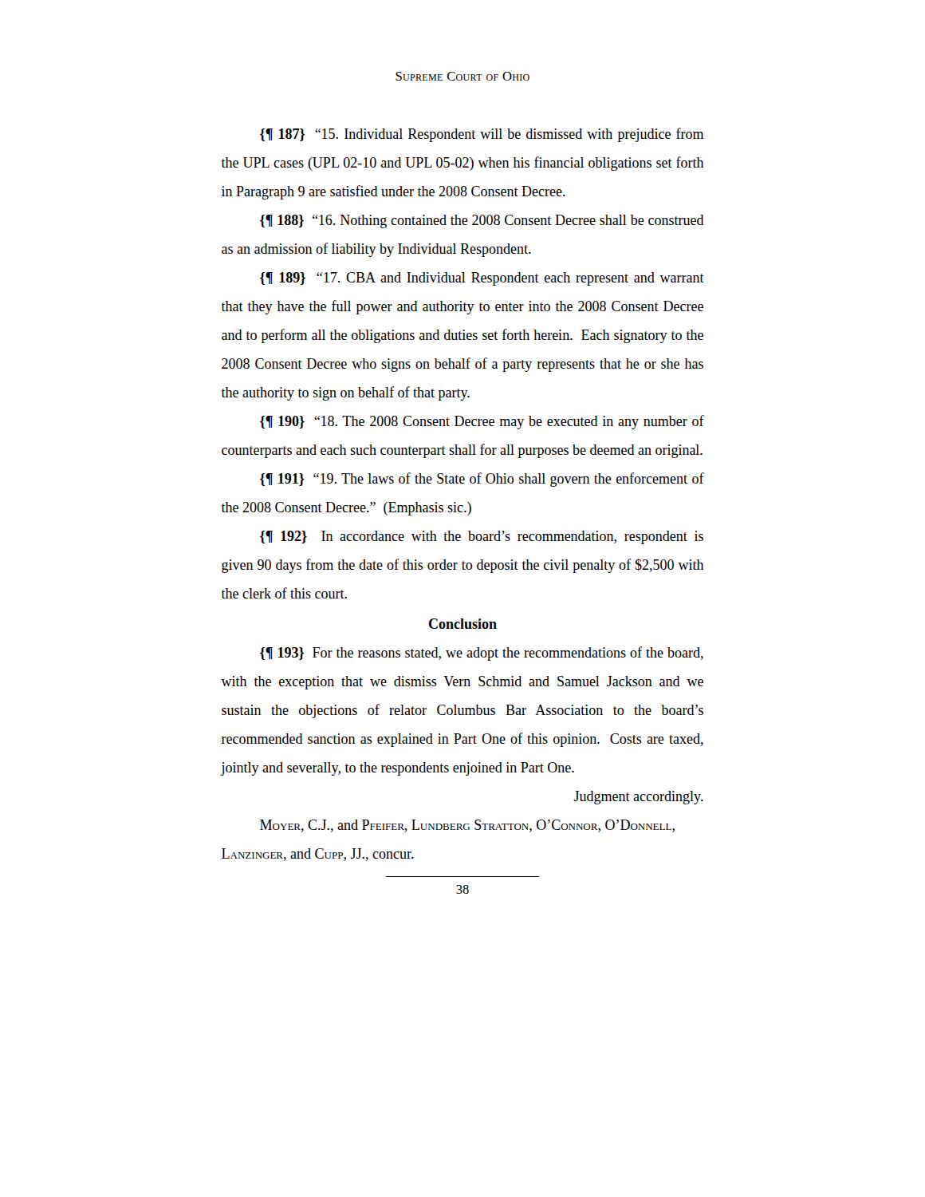Supreme Court of Ohio
{¶ 187} “15. Individual Respondent will be dismissed with prejudice from the UPL cases (UPL 02-10 and UPL 05-02) when his financial obligations set forth in Paragraph 9 are satisfied under the 2008 Consent Decree.
{¶ 188} “16. Nothing contained the 2008 Consent Decree shall be construed as an admission of liability by Individual Respondent.
{¶ 189} “17. CBA and Individual Respondent each represent and warrant that they have the full power and authority to enter into the 2008 Consent Decree and to perform all the obligations and duties set forth herein. Each signatory to the 2008 Consent Decree who signs on behalf of a party represents that he or she has the authority to sign on behalf of that party.
{¶ 190} “18. The 2008 Consent Decree may be executed in any number of counterparts and each such counterpart shall for all purposes be deemed an original.
{¶ 191} “19. The laws of the State of Ohio shall govern the enforcement of the 2008 Consent Decree.” (Emphasis sic.)
{¶ 192} In accordance with the board’s recommendation, respondent is given 90 days from the date of this order to deposit the civil penalty of $2,500 with the clerk of this court.
Conclusion
{¶ 193} For the reasons stated, we adopt the recommendations of the board, with the exception that we dismiss Vern Schmid and Samuel Jackson and we sustain the objections of relator Columbus Bar Association to the board’s recommended sanction as explained in Part One of this opinion. Costs are taxed, jointly and severally, to the respondents enjoined in Part One.
Judgment accordingly.
Moyer, C.J., and Pfeifer, Lundberg Stratton, O’Connor, O’Donnell, Lanzinger, and Cupp, JJ., concur.
38